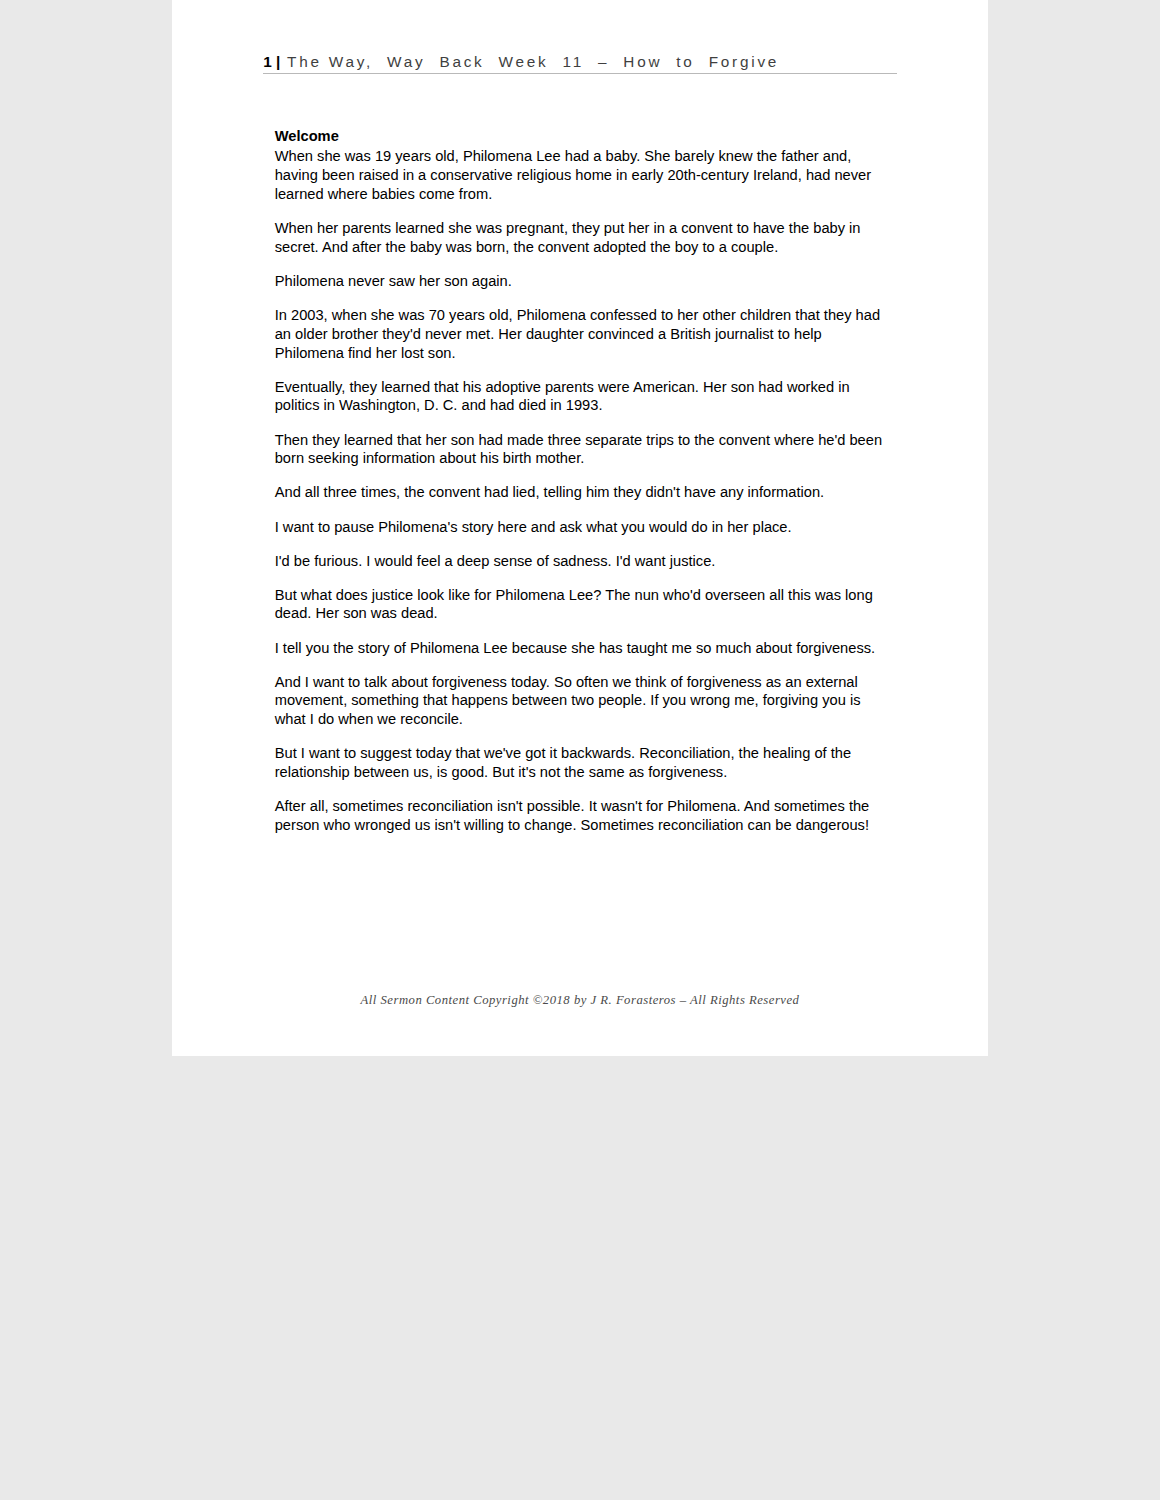1 | The Way, Way Back Week 11 – How to Forgive
Welcome
When she was 19 years old, Philomena Lee had a baby. She barely knew the father and, having been raised in a conservative religious home in early 20th-century Ireland, had never learned where babies come from.
When her parents learned she was pregnant, they put her in a convent to have the baby in secret. And after the baby was born, the convent adopted the boy to a couple.
Philomena never saw her son again.
In 2003, when she was 70 years old, Philomena confessed to her other children that they had an older brother they'd never met. Her daughter convinced a British journalist to help Philomena find her lost son.
Eventually, they learned that his adoptive parents were American. Her son had worked in politics in Washington, D. C. and had died in 1993.
Then they learned that her son had made three separate trips to the convent where he'd been born seeking information about his birth mother.
And all three times, the convent had lied, telling him they didn't have any information.
I want to pause Philomena's story here and ask what you would do in her place.
I'd be furious. I would feel a deep sense of sadness. I'd want justice.
But what does justice look like for Philomena Lee? The nun who'd overseen all this was long dead. Her son was dead.
I tell you the story of Philomena Lee because she has taught me so much about forgiveness.
And I want to talk about forgiveness today. So often we think of forgiveness as an external movement, something that happens between two people. If you wrong me, forgiving you is what I do when we reconcile.
But I want to suggest today that we've got it backwards. Reconciliation, the healing of the relationship between us, is good. But it's not the same as forgiveness.
After all, sometimes reconciliation isn't possible. It wasn't for Philomena. And sometimes the person who wronged us isn't willing to change. Sometimes reconciliation can be dangerous!
All Sermon Content Copyright ©2018 by J R. Forasteros – All Rights Reserved